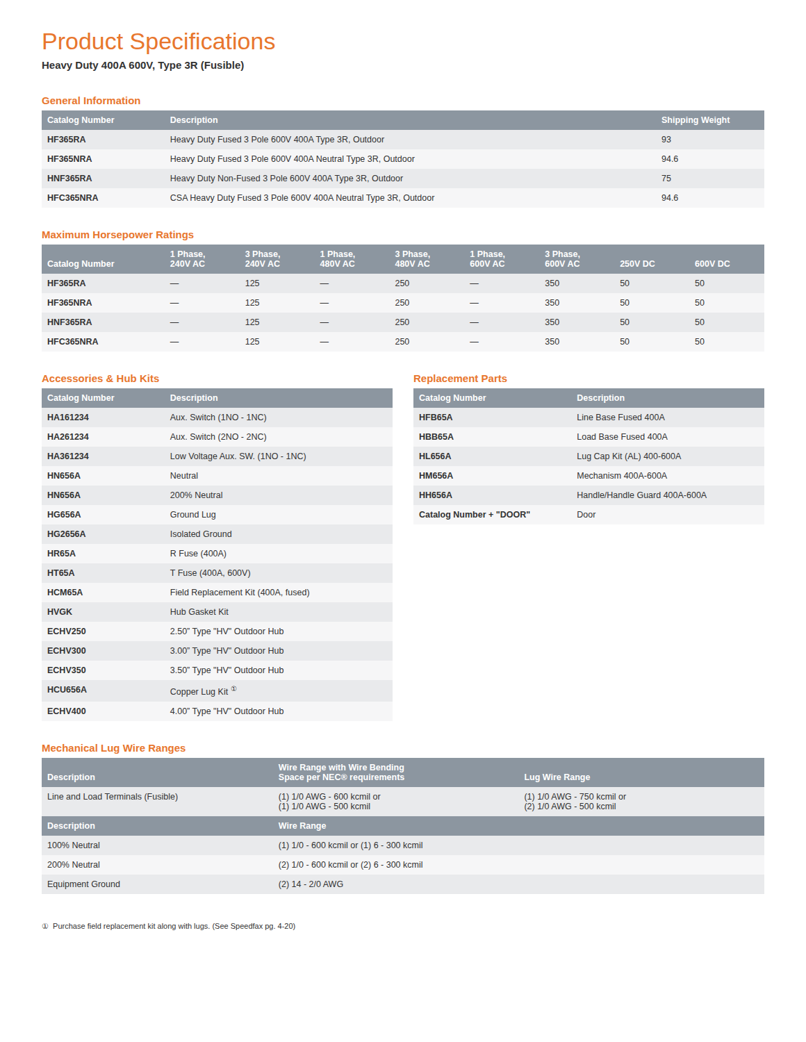Product Specifications
Heavy Duty 400A 600V, Type 3R (Fusible)
General Information
| Catalog Number | Description | Shipping Weight |
| --- | --- | --- |
| HF365RA | Heavy Duty Fused 3 Pole 600V 400A Type 3R, Outdoor | 93 |
| HF365NRA | Heavy Duty Fused 3 Pole 600V 400A Neutral Type 3R, Outdoor | 94.6 |
| HNF365RA | Heavy Duty Non-Fused 3 Pole 600V 400A Type 3R, Outdoor | 75 |
| HFC365NRA | CSA Heavy Duty Fused 3 Pole 600V 400A Neutral Type 3R, Outdoor | 94.6 |
Maximum Horsepower Ratings
| Catalog Number | 1 Phase, 240V AC | 3 Phase, 240V AC | 1 Phase, 480V AC | 3 Phase, 480V AC | 1 Phase, 600V AC | 3 Phase, 600V AC | 250V DC | 600V DC |
| --- | --- | --- | --- | --- | --- | --- | --- | --- |
| HF365RA | — | 125 | — | 250 | — | 350 | 50 | 50 |
| HF365NRA | — | 125 | — | 250 | — | 350 | 50 | 50 |
| HNF365RA | — | 125 | — | 250 | — | 350 | 50 | 50 |
| HFC365NRA | — | 125 | — | 250 | — | 350 | 50 | 50 |
Accessories & Hub Kits
| Catalog Number | Description |
| --- | --- |
| HA161234 | Aux. Switch (1NO - 1NC) |
| HA261234 | Aux. Switch (2NO - 2NC) |
| HA361234 | Low Voltage Aux. SW. (1NO - 1NC) |
| HN656A | Neutral |
| HN656A | 200% Neutral |
| HG656A | Ground Lug |
| HG2656A | Isolated Ground |
| HR65A | R Fuse (400A) |
| HT65A | T Fuse (400A, 600V) |
| HCM65A | Field Replacement Kit (400A, fused) |
| HVGK | Hub Gasket Kit |
| ECHV250 | 2.50” Type "HV" Outdoor Hub |
| ECHV300 | 3.00” Type "HV" Outdoor Hub |
| ECHV350 | 3.50” Type "HV" Outdoor Hub |
| HCU656A | Copper Lug Kit ① |
| ECHV400 | 4.00” Type "HV" Outdoor Hub |
Replacement Parts
| Catalog Number | Description |
| --- | --- |
| HFB65A | Line Base Fused 400A |
| HBB65A | Load Base Fused 400A |
| HL656A | Lug Cap Kit (AL) 400-600A |
| HM656A | Mechanism 400A-600A |
| HH656A | Handle/Handle Guard 400A-600A |
| Catalog Number + "DOOR" | Door |
Mechanical Lug Wire Ranges
| Description | Wire Range with Wire Bending Space per NEC® requirements | Lug Wire Range |
| --- | --- | --- |
| Line and Load Terminals (Fusible) | (1) 1/0 AWG - 600 kcmil or (1) 1/0 AWG - 500 kcmil | (1) 1/0 AWG - 750 kcmil or (2) 1/0 AWG - 500 kcmil |
| Description | Wire Range |
| 100% Neutral | (1) 1/0 - 600 kcmil or (1) 6 - 300 kcmil |
| 200% Neutral | (2) 1/0 - 600 kcmil or (2) 6 - 300 kcmil |
| Equipment Ground | (2) 14 - 2/0 AWG |
① Purchase field replacement kit along with lugs. (See Speedfax pg. 4-20)